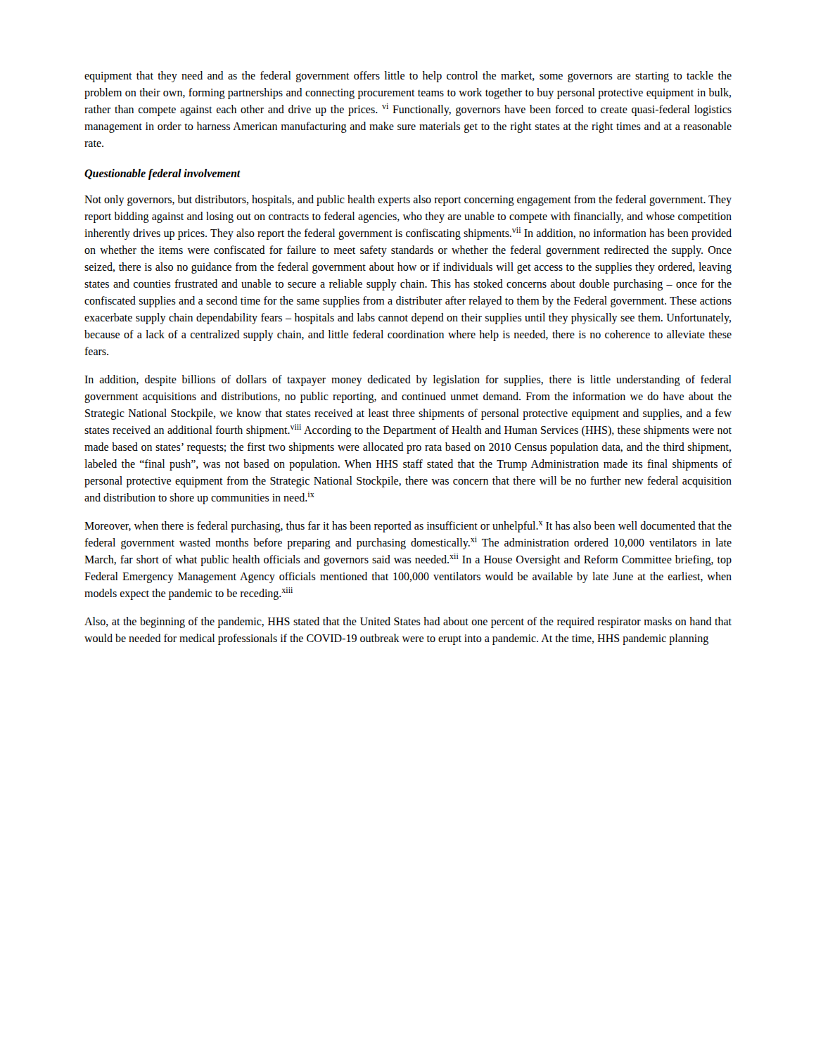equipment that they need and as the federal government offers little to help control the market, some governors are starting to tackle the problem on their own, forming partnerships and connecting procurement teams to work together to buy personal protective equipment in bulk, rather than compete against each other and drive up the prices. vi Functionally, governors have been forced to create quasi-federal logistics management in order to harness American manufacturing and make sure materials get to the right states at the right times and at a reasonable rate.
Questionable federal involvement
Not only governors, but distributors, hospitals, and public health experts also report concerning engagement from the federal government. They report bidding against and losing out on contracts to federal agencies, who they are unable to compete with financially, and whose competition inherently drives up prices. They also report the federal government is confiscating shipments.vii In addition, no information has been provided on whether the items were confiscated for failure to meet safety standards or whether the federal government redirected the supply. Once seized, there is also no guidance from the federal government about how or if individuals will get access to the supplies they ordered, leaving states and counties frustrated and unable to secure a reliable supply chain. This has stoked concerns about double purchasing – once for the confiscated supplies and a second time for the same supplies from a distributer after relayed to them by the Federal government. These actions exacerbate supply chain dependability fears – hospitals and labs cannot depend on their supplies until they physically see them. Unfortunately, because of a lack of a centralized supply chain, and little federal coordination where help is needed, there is no coherence to alleviate these fears.
In addition, despite billions of dollars of taxpayer money dedicated by legislation for supplies, there is little understanding of federal government acquisitions and distributions, no public reporting, and continued unmet demand. From the information we do have about the Strategic National Stockpile, we know that states received at least three shipments of personal protective equipment and supplies, and a few states received an additional fourth shipment.viii According to the Department of Health and Human Services (HHS), these shipments were not made based on states’ requests; the first two shipments were allocated pro rata based on 2010 Census population data, and the third shipment, labeled the “final push”, was not based on population. When HHS staff stated that the Trump Administration made its final shipments of personal protective equipment from the Strategic National Stockpile, there was concern that there will be no further new federal acquisition and distribution to shore up communities in need.ix
Moreover, when there is federal purchasing, thus far it has been reported as insufficient or unhelpful.x It has also been well documented that the federal government wasted months before preparing and purchasing domestically.xi The administration ordered 10,000 ventilators in late March, far short of what public health officials and governors said was needed.xii In a House Oversight and Reform Committee briefing, top Federal Emergency Management Agency officials mentioned that 100,000 ventilators would be available by late June at the earliest, when models expect the pandemic to be receding.xiii
Also, at the beginning of the pandemic, HHS stated that the United States had about one percent of the required respirator masks on hand that would be needed for medical professionals if the COVID-19 outbreak were to erupt into a pandemic. At the time, HHS pandemic planning